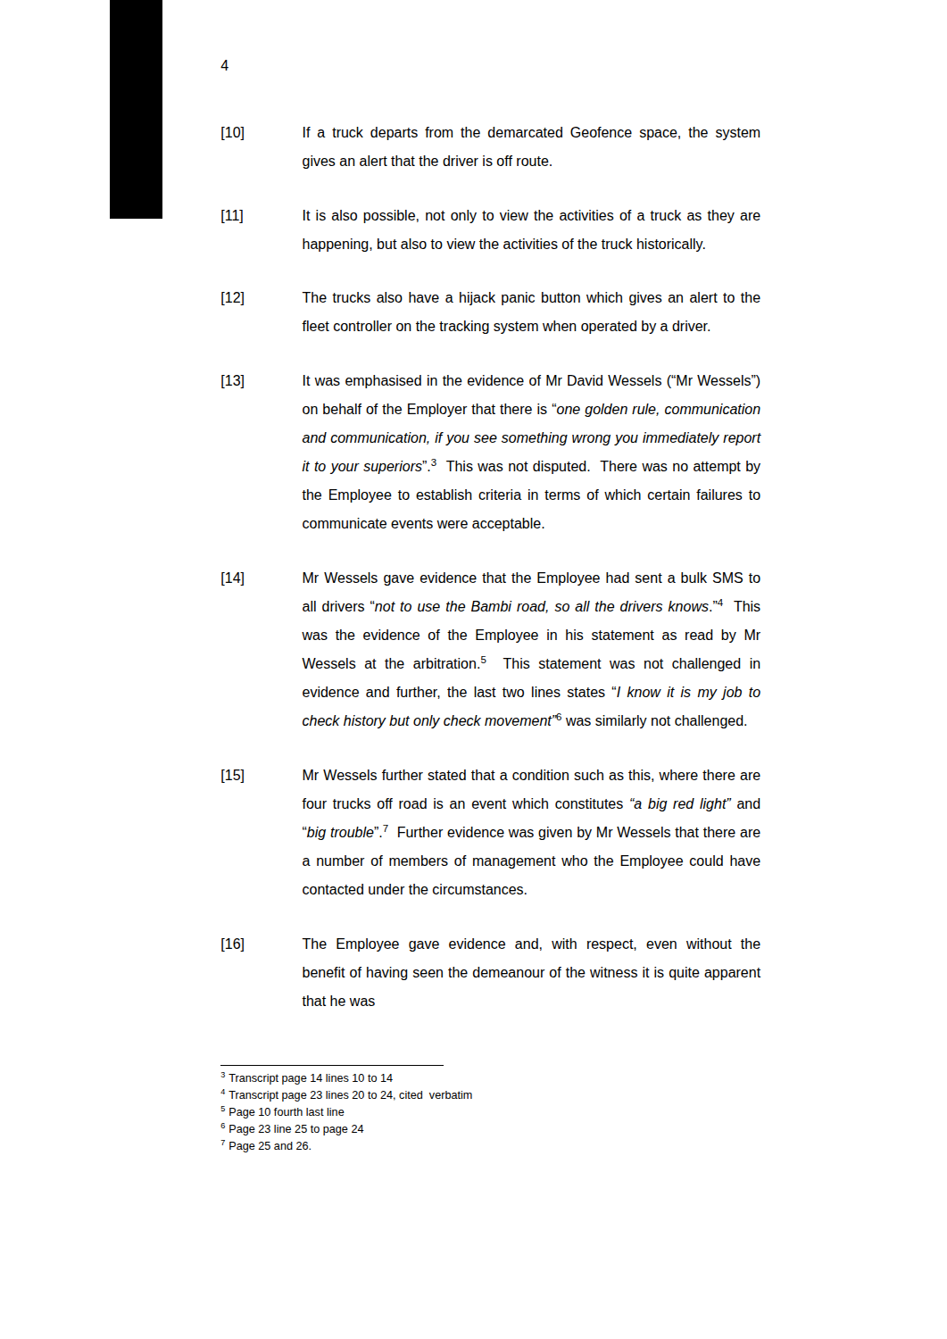4
[10] If a truck departs from the demarcated Geofence space, the system gives an alert that the driver is off route.
[11] It is also possible, not only to view the activities of a truck as they are happening, but also to view the activities of the truck historically.
[12] The trucks also have a hijack panic button which gives an alert to the fleet controller on the tracking system when operated by a driver.
[13] It was emphasised in the evidence of Mr David Wessels (“Mr Wessels”) on behalf of the Employer that there is “one golden rule, communication and communication, if you see something wrong you immediately report it to your superiors”.3 This was not disputed. There was no attempt by the Employee to establish criteria in terms of which certain failures to communicate events were acceptable.
[14] Mr Wessels gave evidence that the Employee had sent a bulk SMS to all drivers “not to use the Bambi road, so all the drivers knows.”4 This was the evidence of the Employee in his statement as read by Mr Wessels at the arbitration.5 This statement was not challenged in evidence and further, the last two lines states “I know it is my job to check history but only check movement”6 was similarly not challenged.
[15] Mr Wessels further stated that a condition such as this, where there are four trucks off road is an event which constitutes “a big red light” and “big trouble”.7 Further evidence was given by Mr Wessels that there are a number of members of management who the Employee could have contacted under the circumstances.
[16] The Employee gave evidence and, with respect, even without the benefit of having seen the demeanour of the witness it is quite apparent that he was
3Transcript page 14 lines 10 to 14
4Transcript page 23 lines 20 to 24, cited verbatim
5Page 10 fourth last line
6Page 23 line 25 to page 24
7Page 25 and 26.